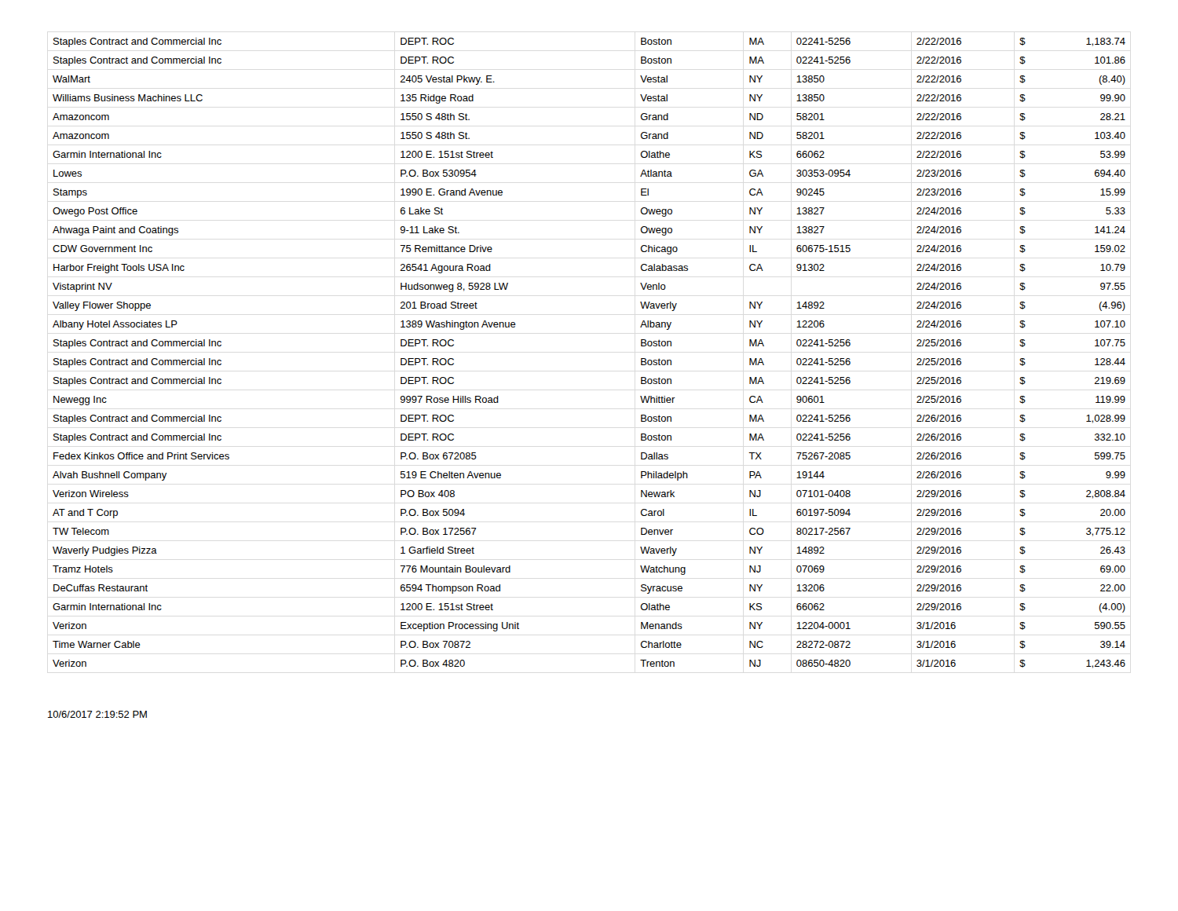| Staples Contract and Commercial Inc | DEPT. ROC | Boston | MA | 02241-5256 | 2/22/2016 | $ | 1,183.74 |
| Staples Contract and Commercial Inc | DEPT. ROC | Boston | MA | 02241-5256 | 2/22/2016 | $ | 101.86 |
| WalMart | 2405 Vestal Pkwy. E. | Vestal | NY | 13850 | 2/22/2016 | $ | (8.40) |
| Williams Business Machines LLC | 135 Ridge Road | Vestal | NY | 13850 | 2/22/2016 | $ | 99.90 |
| Amazoncom | 1550 S 48th St. | Grand | ND | 58201 | 2/22/2016 | $ | 28.21 |
| Amazoncom | 1550 S 48th St. | Grand | ND | 58201 | 2/22/2016 | $ | 103.40 |
| Garmin International Inc | 1200 E. 151st Street | Olathe | KS | 66062 | 2/22/2016 | $ | 53.99 |
| Lowes | P.O. Box 530954 | Atlanta | GA | 30353-0954 | 2/23/2016 | $ | 694.40 |
| Stamps | 1990 E. Grand Avenue | El | CA | 90245 | 2/23/2016 | $ | 15.99 |
| Owego Post Office | 6 Lake St | Owego | NY | 13827 | 2/24/2016 | $ | 5.33 |
| Ahwaga Paint and Coatings | 9-11 Lake St. | Owego | NY | 13827 | 2/24/2016 | $ | 141.24 |
| CDW Government Inc | 75 Remittance Drive | Chicago | IL | 60675-1515 | 2/24/2016 | $ | 159.02 |
| Harbor Freight Tools USA Inc | 26541 Agoura Road | Calabasas | CA | 91302 | 2/24/2016 | $ | 10.79 |
| Vistaprint NV | Hudsonweg 8, 5928 LW | Venlo | | | 2/24/2016 | $ | 97.55 |
| Valley Flower Shoppe | 201 Broad Street | Waverly | NY | 14892 | 2/24/2016 | $ | (4.96) |
| Albany Hotel Associates LP | 1389 Washington Avenue | Albany | NY | 12206 | 2/24/2016 | $ | 107.10 |
| Staples Contract and Commercial Inc | DEPT. ROC | Boston | MA | 02241-5256 | 2/25/2016 | $ | 107.75 |
| Staples Contract and Commercial Inc | DEPT. ROC | Boston | MA | 02241-5256 | 2/25/2016 | $ | 128.44 |
| Staples Contract and Commercial Inc | DEPT. ROC | Boston | MA | 02241-5256 | 2/25/2016 | $ | 219.69 |
| Newegg Inc | 9997 Rose Hills Road | Whittier | CA | 90601 | 2/25/2016 | $ | 119.99 |
| Staples Contract and Commercial Inc | DEPT. ROC | Boston | MA | 02241-5256 | 2/26/2016 | $ | 1,028.99 |
| Staples Contract and Commercial Inc | DEPT. ROC | Boston | MA | 02241-5256 | 2/26/2016 | $ | 332.10 |
| Fedex Kinkos Office and Print Services | P.O. Box 672085 | Dallas | TX | 75267-2085 | 2/26/2016 | $ | 599.75 |
| Alvah Bushnell Company | 519 E Chelten Avenue | Philadelph | PA | 19144 | 2/26/2016 | $ | 9.99 |
| Verizon Wireless | PO Box 408 | Newark | NJ | 07101-0408 | 2/29/2016 | $ | 2,808.84 |
| AT and T Corp | P.O. Box 5094 | Carol | IL | 60197-5094 | 2/29/2016 | $ | 20.00 |
| TW Telecom | P.O. Box 172567 | Denver | CO | 80217-2567 | 2/29/2016 | $ | 3,775.12 |
| Waverly Pudgies Pizza | 1 Garfield Street | Waverly | NY | 14892 | 2/29/2016 | $ | 26.43 |
| Tramz Hotels | 776 Mountain Boulevard | Watchung | NJ | 07069 | 2/29/2016 | $ | 69.00 |
| DeCuffas Restaurant | 6594 Thompson Road | Syracuse | NY | 13206 | 2/29/2016 | $ | 22.00 |
| Garmin International Inc | 1200 E. 151st Street | Olathe | KS | 66062 | 2/29/2016 | $ | (4.00) |
| Verizon | Exception Processing Unit | Menands | NY | 12204-0001 | 3/1/2016 | $ | 590.55 |
| Time Warner Cable | P.O. Box 70872 | Charlotte | NC | 28272-0872 | 3/1/2016 | $ | 39.14 |
| Verizon | P.O. Box 4820 | Trenton | NJ | 08650-4820 | 3/1/2016 | $ | 1,243.46 |
10/6/2017 2:19:52 PM